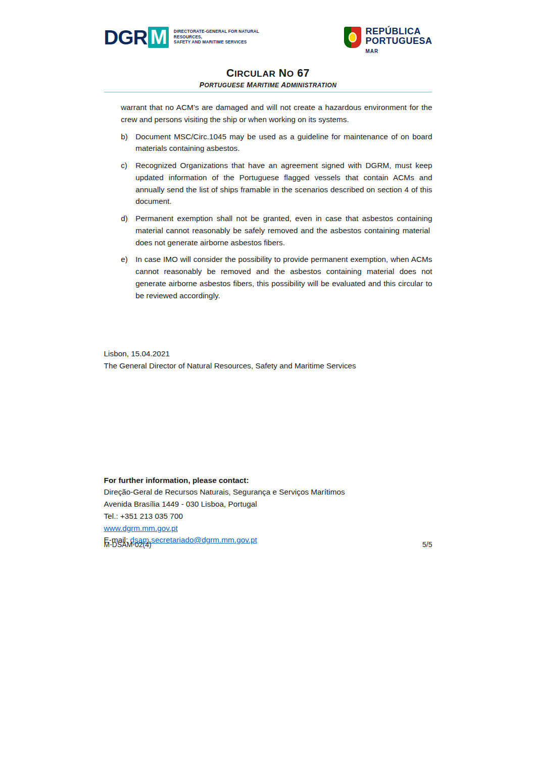DGRM
Directorate-General for Natural Resources,
Safety and Maritime Services
REPÚBLICA
PORTUGUESA
MAR
CIRCULAR NO 67
PORTUGUESE MARITIME ADMINISTRATION
warrant that no ACM’s are damaged and will not create a hazardous environment for the crew and persons visiting the ship or when working on its systems.
b) Document MSC/Circ.1045 may be used as a guideline for maintenance of on board materials containing asbestos.
c) Recognized Organizations that have an agreement signed with DGRM, must keep updated information of the Portuguese flagged vessels that contain ACMs and annually send the list of ships framable in the scenarios described on section 4 of this document.
d) Permanent exemption shall not be granted, even in case that asbestos containing material cannot reasonably be safely removed and the asbestos containing material does not generate airborne asbestos fibers.
e) In case IMO will consider the possibility to provide permanent exemption, when ACMs cannot reasonably be removed and the asbestos containing material does not generate airborne asbestos fibers, this possibility will be evaluated and this circular to be reviewed accordingly.
Lisbon, 15.04.2021
The General Director of Natural Resources, Safety and Maritime Services
For further information, please contact:
Direção-Geral de Recursos Naturais, Segurança e Serviços Marítimos
Avenida Brasília 1449 - 030 Lisboa, Portugal
Tel.: +351 213 035 700
www.dgrm.mm.gov.pt
E-mail: dsam.secretariado@dgrm.mm.gov.pt
M-DSAM-02(4)
5/5